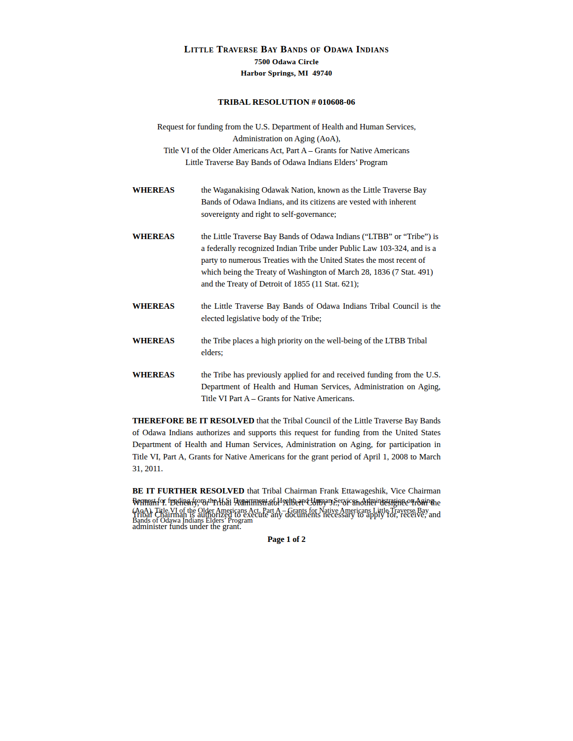Little Traverse Bay Bands of Odawa Indians
7500 Odawa Circle
Harbor Springs, MI 49740
TRIBAL RESOLUTION # 010608-06
Request for funding from the U.S. Department of Health and Human Services,
Administration on Aging (AoA),
Title VI of the Older Americans Act, Part A – Grants for Native Americans
Little Traverse Bay Bands of Odawa Indians Elders’ Program
WHEREAS
the Waganakising Odawak Nation, known as the Little Traverse Bay Bands of Odawa Indians, and its citizens are vested with inherent sovereignty and right to self-governance;
WHEREAS
the Little Traverse Bay Bands of Odawa Indians (“LTBB” or “Tribe”) is a federally recognized Indian Tribe under Public Law 103-324, and is a party to numerous Treaties with the United States the most recent of which being the Treaty of Washington of March 28, 1836 (7 Stat. 491) and the Treaty of Detroit of 1855 (11 Stat. 621);
WHEREAS
the Little Traverse Bay Bands of Odawa Indians Tribal Council is the elected legislative body of the Tribe;
WHEREAS
the Tribe places a high priority on the well-being of the LTBB Tribal elders;
WHEREAS
the Tribe has previously applied for and received funding from the U.S. Department of Health and Human Services, Administration on Aging, Title VI Part A – Grants for Native Americans.
THEREFORE BE IT RESOLVED that the Tribal Council of the Little Traverse Bay Bands of Odawa Indians authorizes and supports this request for funding from the United States Department of Health and Human Services, Administration on Aging, for participation in Title VI, Part A, Grants for Native Americans for the grant period of April 1, 2008 to March 31, 2011.
BE IT FURTHER RESOLVED that Tribal Chairman Frank Ettawageshik, Vice Chairman William I. Denemy, or Tribal Administrator Albert Colby Jr., or another designee from the Tribal Chairman is authorized to execute any documents necessary to apply for, receive, and administer funds under the grant.
Request for funding from the U.S. Department of Health and Human Services, Administration on Aging (AoA), Title VI of the Older Americans Act, Part A – Grants for Native Americans Little Traverse Bay Bands of Odawa Indians Elders’ Program
Page 1 of 2